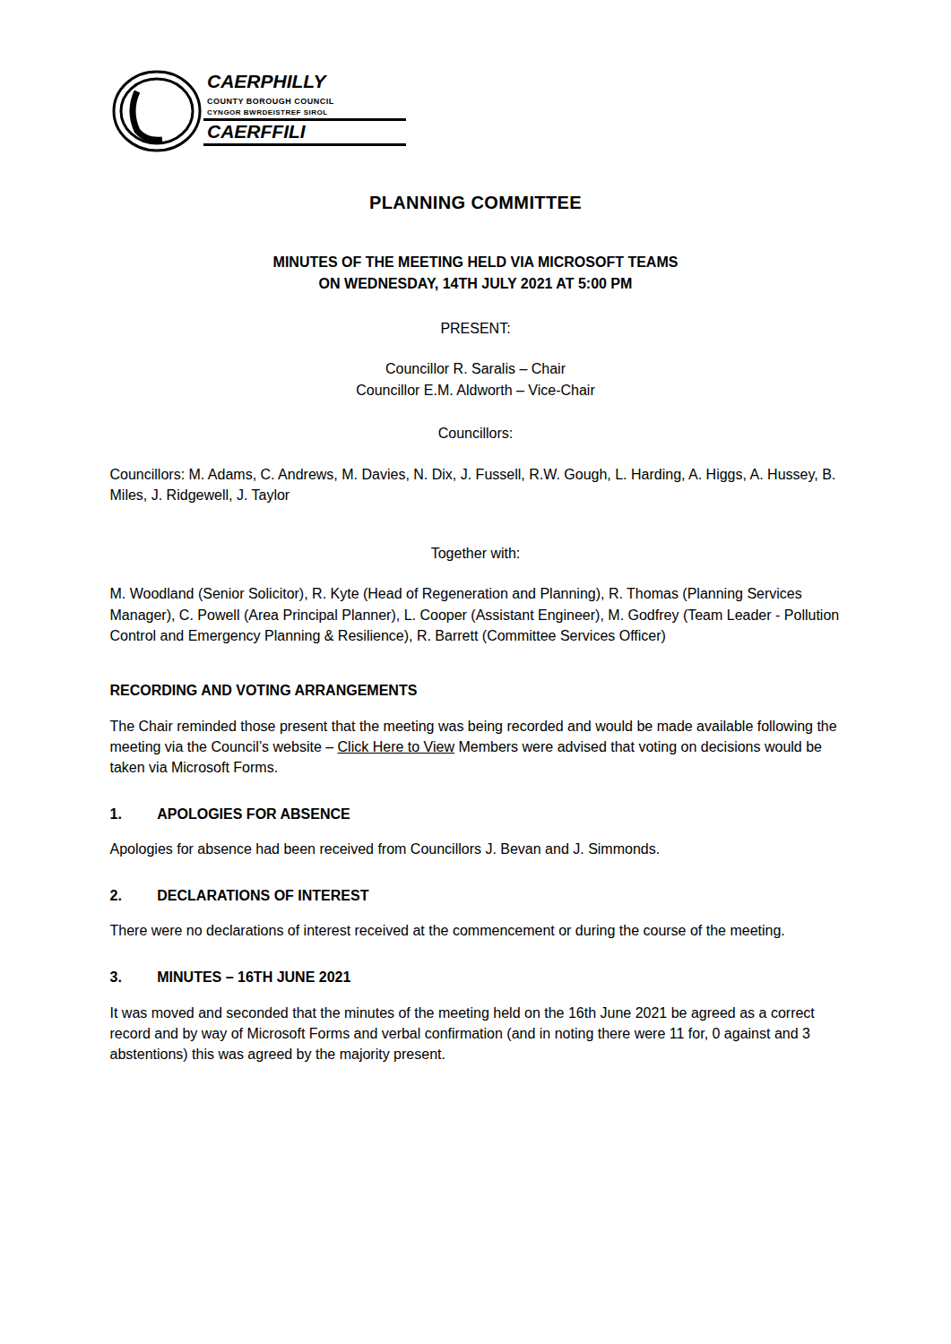CAERPHILLY COUNTY BOROUGH COUNCIL CYNGOR BWRDEISTREF SIROL CAERFFILI
PLANNING COMMITTEE
MINUTES OF THE MEETING HELD VIA MICROSOFT TEAMS
ON WEDNESDAY, 14TH JULY 2021 AT 5:00 PM
PRESENT:
Councillor R. Saralis – Chair
Councillor E.M. Aldworth – Vice-Chair
Councillors:
Councillors: M. Adams, C. Andrews, M. Davies, N. Dix, J. Fussell, R.W. Gough, L. Harding, A. Higgs, A. Hussey, B. Miles, J. Ridgewell, J. Taylor
Together with:
M. Woodland (Senior Solicitor), R. Kyte (Head of Regeneration and Planning), R. Thomas (Planning Services Manager), C. Powell (Area Principal Planner), L. Cooper (Assistant Engineer), M. Godfrey (Team Leader - Pollution Control and Emergency Planning & Resilience), R. Barrett (Committee Services Officer)
RECORDING AND VOTING ARRANGEMENTS
The Chair reminded those present that the meeting was being recorded and would be made available following the meeting via the Council’s website – Click Here to View Members were advised that voting on decisions would be taken via Microsoft Forms.
1. Apologies for Absence
Apologies for absence had been received from Councillors J. Bevan and J. Simmonds.
2. Declarations of Interest
There were no declarations of interest received at the commencement or during the course of the meeting.
3. Minutes – 16th June 2021
It was moved and seconded that the minutes of the meeting held on the 16th June 2021 be agreed as a correct record and by way of Microsoft Forms and verbal confirmation (and in noting there were 11 for, 0 against and 3 abstentions) this was agreed by the majority present.